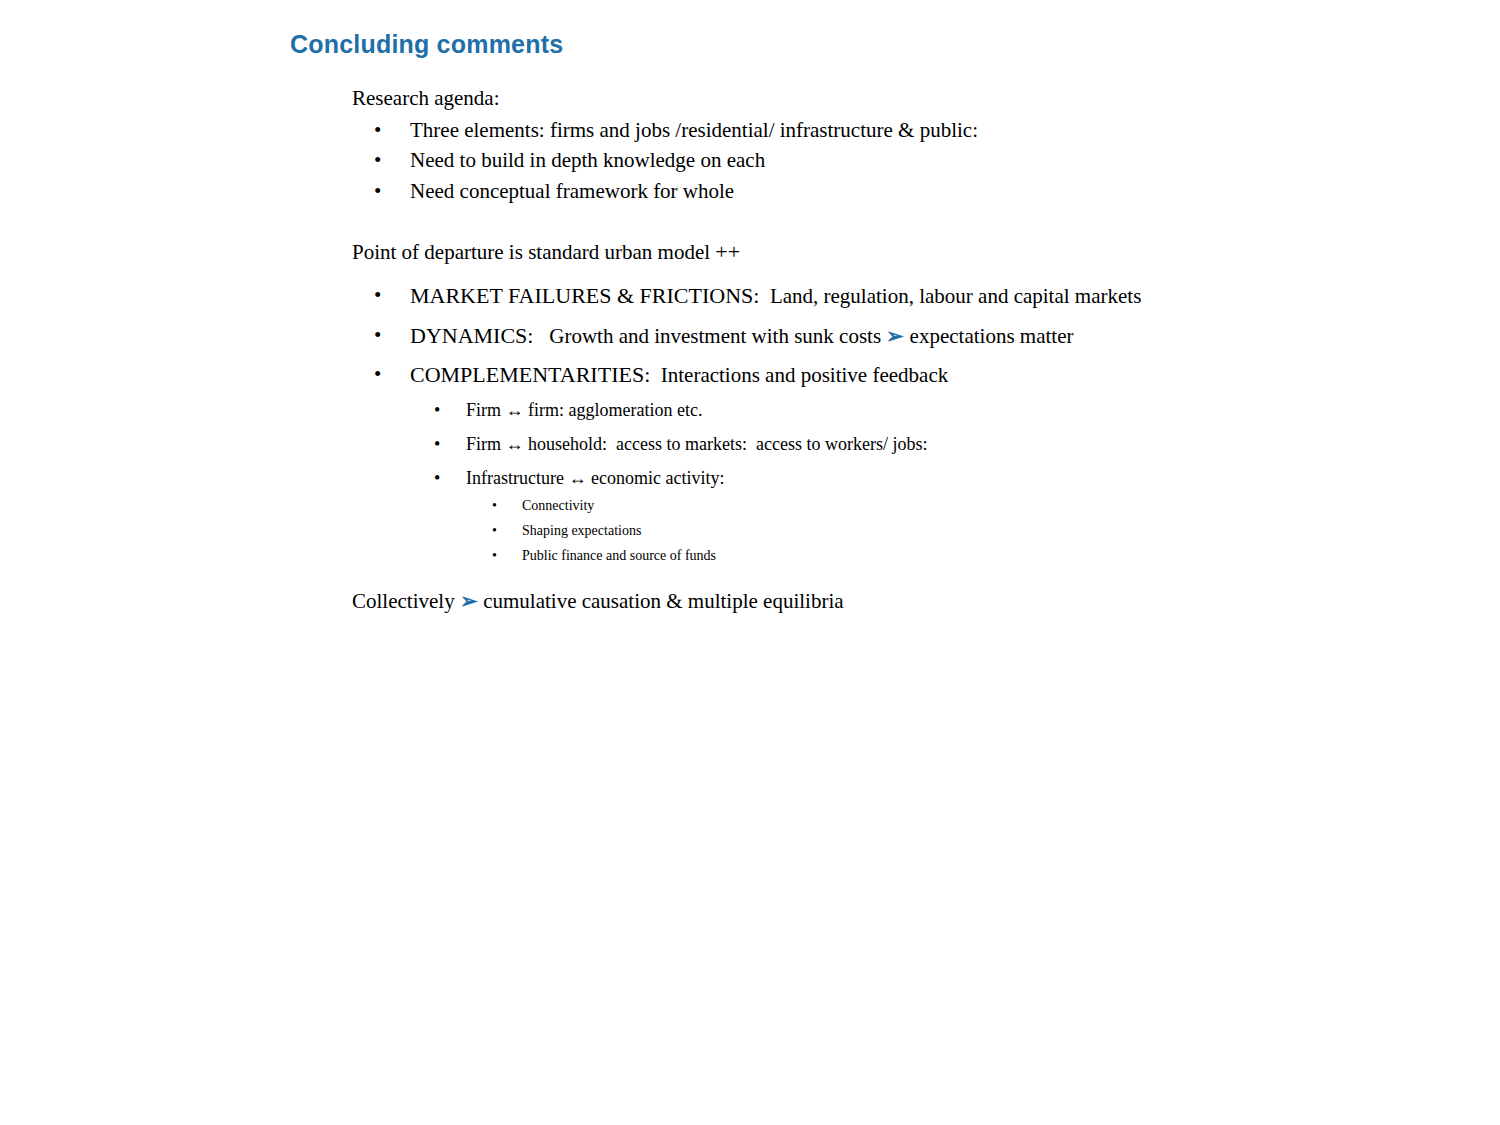Concluding comments
Research agenda:
Three elements: firms and jobs /residential/ infrastructure & public:
Need to build in depth knowledge on each
Need conceptual framework for whole
Point of departure is standard urban model ++
MARKET FAILURES & FRICTIONS: Land, regulation, labour and capital markets
DYNAMICS: Growth and investment with sunk costs ➢ expectations matter
COMPLEMENTARITIES: Interactions and positive feedback
Firm ↔ firm: agglomeration etc.
Firm ↔ household: access to markets: access to workers/ jobs:
Infrastructure ↔ economic activity:
Connectivity
Shaping expectations
Public finance and source of funds
Collectively ➢ cumulative causation & multiple equilibria